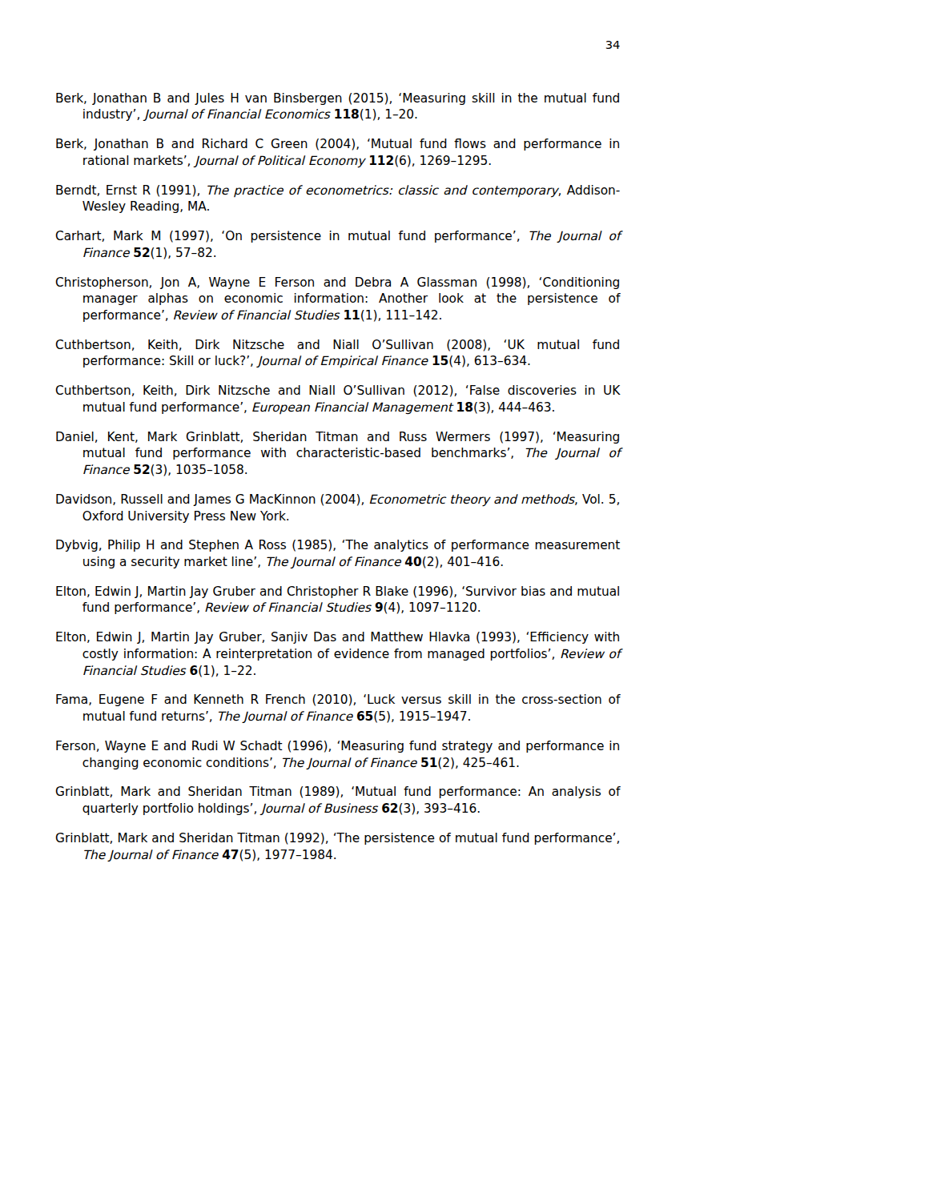34
Berk, Jonathan B and Jules H van Binsbergen (2015), ‘Measuring skill in the mutual fund industry’, Journal of Financial Economics 118(1), 1–20.
Berk, Jonathan B and Richard C Green (2004), ‘Mutual fund flows and performance in rational markets’, Journal of Political Economy 112(6), 1269–1295.
Berndt, Ernst R (1991), The practice of econometrics: classic and contemporary, Addison-Wesley Reading, MA.
Carhart, Mark M (1997), ‘On persistence in mutual fund performance’, The Journal of Finance 52(1), 57–82.
Christopherson, Jon A, Wayne E Ferson and Debra A Glassman (1998), ‘Conditioning manager alphas on economic information: Another look at the persistence of performance’, Review of Financial Studies 11(1), 111–142.
Cuthbertson, Keith, Dirk Nitzsche and Niall O’Sullivan (2008), ‘UK mutual fund performance: Skill or luck?’, Journal of Empirical Finance 15(4), 613–634.
Cuthbertson, Keith, Dirk Nitzsche and Niall O’Sullivan (2012), ‘False discoveries in UK mutual fund performance’, European Financial Management 18(3), 444–463.
Daniel, Kent, Mark Grinblatt, Sheridan Titman and Russ Wermers (1997), ‘Measuring mutual fund performance with characteristic-based benchmarks’, The Journal of Finance 52(3), 1035–1058.
Davidson, Russell and James G MacKinnon (2004), Econometric theory and methods, Vol. 5, Oxford University Press New York.
Dybvig, Philip H and Stephen A Ross (1985), ‘The analytics of performance measurement using a security market line’, The Journal of Finance 40(2), 401–416.
Elton, Edwin J, Martin Jay Gruber and Christopher R Blake (1996), ‘Survivor bias and mutual fund performance’, Review of Financial Studies 9(4), 1097–1120.
Elton, Edwin J, Martin Jay Gruber, Sanjiv Das and Matthew Hlavka (1993), ‘Efficiency with costly information: A reinterpretation of evidence from managed portfolios’, Review of Financial Studies 6(1), 1–22.
Fama, Eugene F and Kenneth R French (2010), ‘Luck versus skill in the cross-section of mutual fund returns’, The Journal of Finance 65(5), 1915–1947.
Ferson, Wayne E and Rudi W Schadt (1996), ‘Measuring fund strategy and performance in changing economic conditions’, The Journal of Finance 51(2), 425–461.
Grinblatt, Mark and Sheridan Titman (1989), ‘Mutual fund performance: An analysis of quarterly portfolio holdings’, Journal of Business 62(3), 393–416.
Grinblatt, Mark and Sheridan Titman (1992), ‘The persistence of mutual fund performance’, The Journal of Finance 47(5), 1977–1984.